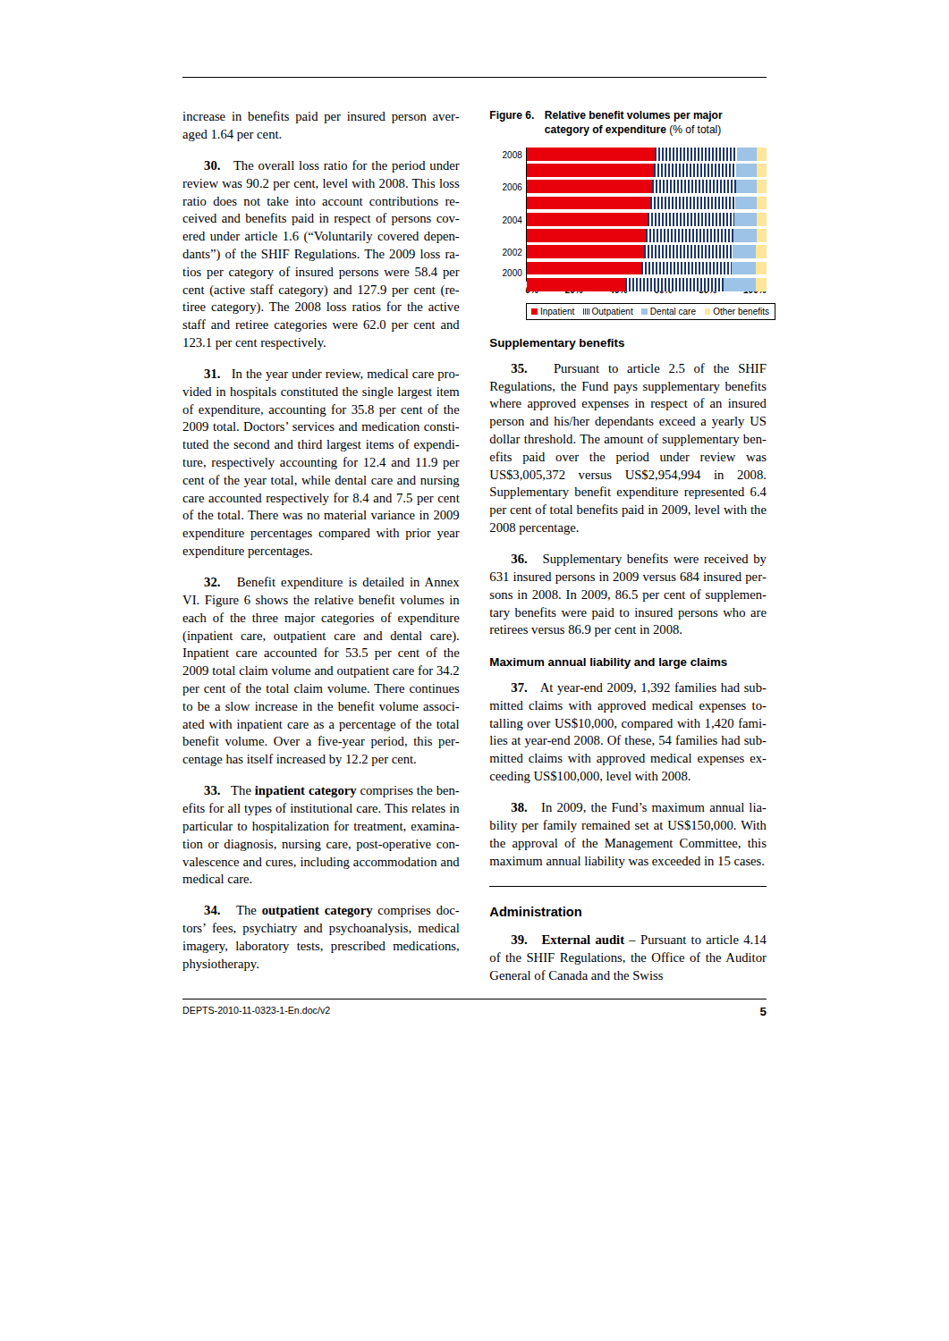increase in benefits paid per insured person averaged 1.64 per cent.
30. The overall loss ratio for the period under review was 90.2 per cent, level with 2008. This loss ratio does not take into account contributions received and benefits paid in respect of persons covered under article 1.6 (“Voluntarily covered dependants”) of the SHIF Regulations. The 2009 loss ratios per category of insured persons were 58.4 per cent (active staff category) and 127.9 per cent (retiree category). The 2008 loss ratios for the active staff and retiree categories were 62.0 per cent and 123.1 per cent respectively.
31. In the year under review, medical care provided in hospitals constituted the single largest item of expenditure, accounting for 35.8 per cent of the 2009 total. Doctors’ services and medication constituted the second and third largest items of expenditure, respectively accounting for 12.4 and 11.9 per cent of the year total, while dental care and nursing care accounted respectively for 8.4 and 7.5 per cent of the total. There was no material variance in 2009 expenditure percentages compared with prior year expenditure percentages.
32. Benefit expenditure is detailed in Annex VI. Figure 6 shows the relative benefit volumes in each of the three major categories of expenditure (inpatient care, outpatient care and dental care). Inpatient care accounted for 53.5 per cent of the 2009 total claim volume and outpatient care for 34.2 per cent of the total claim volume. There continues to be a slow increase in the benefit volume associated with inpatient care as a percentage of the total benefit volume. Over a five-year period, this percentage has itself increased by 12.2 per cent.
33. The inpatient category comprises the benefits for all types of institutional care. This relates in particular to hospitalization for treatment, examination or diagnosis, nursing care, post-operative convalescence and cures, including accommodation and medical care.
34. The outpatient category comprises doctors’ fees, psychiatry and psychoanalysis, medical imagery, laboratory tests, prescribed medications, physiotherapy.
Figure 6. Relative benefit volumes per major category of expenditure (% of total)
2008
2006
2004
2002
2000
0% 20% 40% 60% 80% 100%
Inpatient Outpatient Dental care Other benefits
Supplementary benefits
35. Pursuant to article 2.5 of the SHIF Regulations, the Fund pays supplementary benefits where approved expenses in respect of an insured person and his/her dependants exceed a yearly US dollar threshold. The amount of supplementary benefits paid over the period under review was US$3,005,372 versus US$2,954,994 in 2008. Supplementary benefit expenditure represented 6.4 per cent of total benefits paid in 2009, level with the 2008 percentage.
36. Supplementary benefits were received by 631 insured persons in 2009 versus 684 insured persons in 2008. In 2009, 86.5 per cent of supplementary benefits were paid to insured persons who are retirees versus 86.9 per cent in 2008.
Maximum annual liability and large claims
37. At year-end 2009, 1,392 families had submitted claims with approved medical expenses totalling over US$10,000, compared with 1,420 families at year-end 2008. Of these, 54 families had submitted claims with approved medical expenses exceeding US$100,000, level with 2008.
38. In 2009, the Fund’s maximum annual liability per family remained set at US$150,000. With the approval of the Management Committee, this maximum annual liability was exceeded in 15 cases.
Administration
39. External audit – Pursuant to article 4.14 of the SHIF Regulations, the Office of the Auditor General of Canada and the Swiss
DEPTS-2010-11-0323-1-En.doc/v2 5